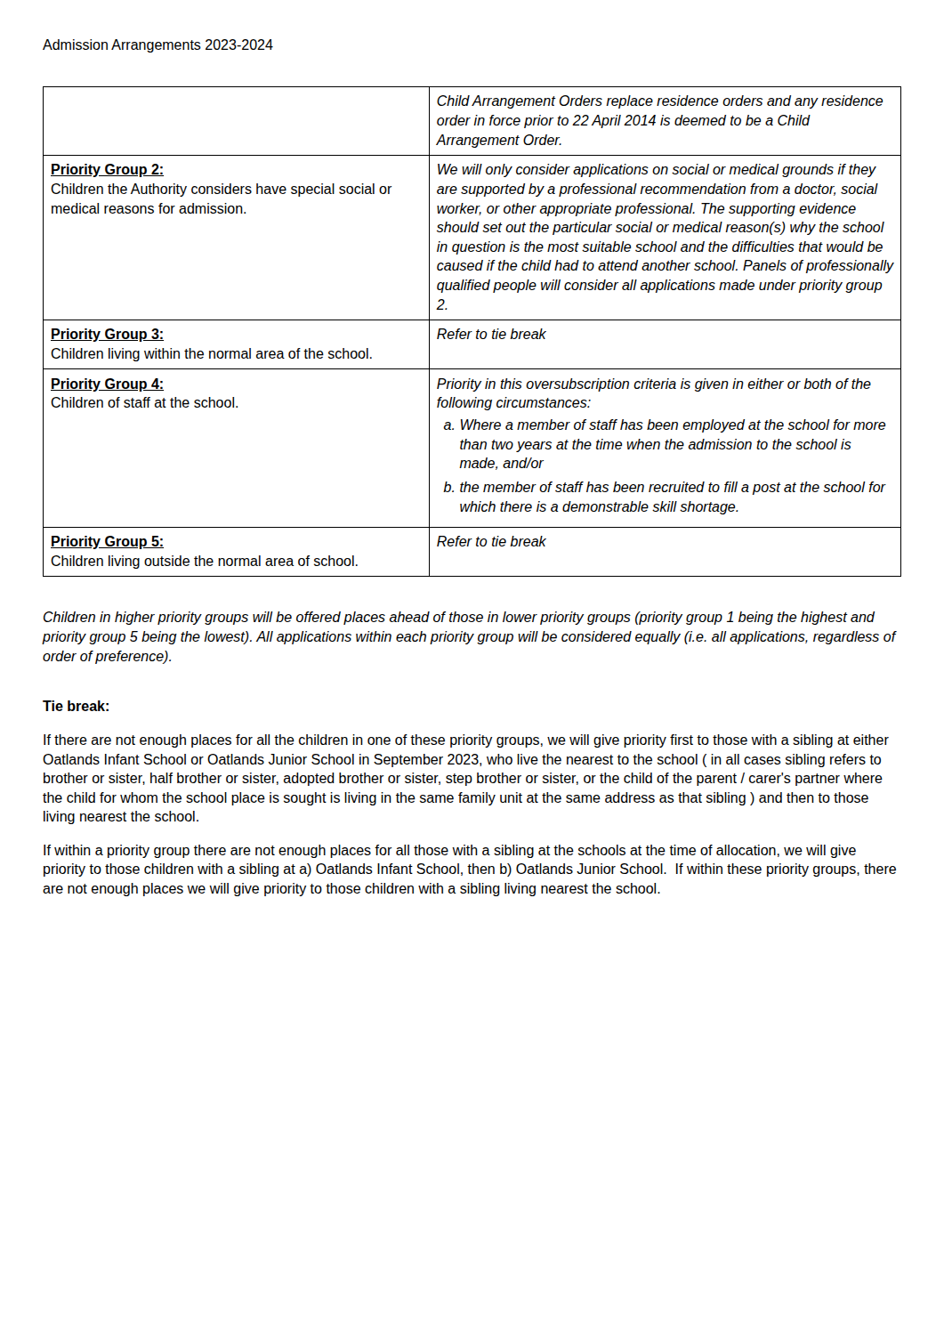Admission Arrangements 2023-2024
| | Child Arrangement Orders replace residence orders and any residence order in force prior to 22 April 2014 is deemed to be a Child Arrangement Order. |
| Priority Group 2: Children the Authority considers have special social or medical reasons for admission. | We will only consider applications on social or medical grounds if they are supported by a professional recommendation from a doctor, social worker, or other appropriate professional. The supporting evidence should set out the particular social or medical reason(s) why the school in question is the most suitable school and the difficulties that would be caused if the child had to attend another school. Panels of professionally qualified people will consider all applications made under priority group 2. |
| Priority Group 3: Children living within the normal area of the school. | Refer to tie break |
| Priority Group 4: Children of staff at the school. | Priority in this oversubscription criteria is given in either or both of the following circumstances: Where a member of staff has been employed at the school for more than two years at the time when the admission to the school is made, and/or the member of staff has been recruited to fill a post at the school for which there is a demonstrable skill shortage. |
| Priority Group 5: Children living outside the normal area of school. | Refer to tie break |
Children in higher priority groups will be offered places ahead of those in lower priority groups (priority group 1 being the highest and priority group 5 being the lowest). All applications within each priority group will be considered equally (i.e. all applications, regardless of order of preference).
Tie break:
If there are not enough places for all the children in one of these priority groups, we will give priority first to those with a sibling at either Oatlands Infant School or Oatlands Junior School in September 2023, who live the nearest to the school ( in all cases sibling refers to brother or sister, half brother or sister, adopted brother or sister, step brother or sister, or the child of the parent / carer's partner where the child for whom the school place is sought is living in the same family unit at the same address as that sibling ) and then to those living nearest the school.
If within a priority group there are not enough places for all those with a sibling at the schools at the time of allocation, we will give priority to those children with a sibling at a) Oatlands Infant School, then b) Oatlands Junior School. If within these priority groups, there are not enough places we will give priority to those children with a sibling living nearest the school.